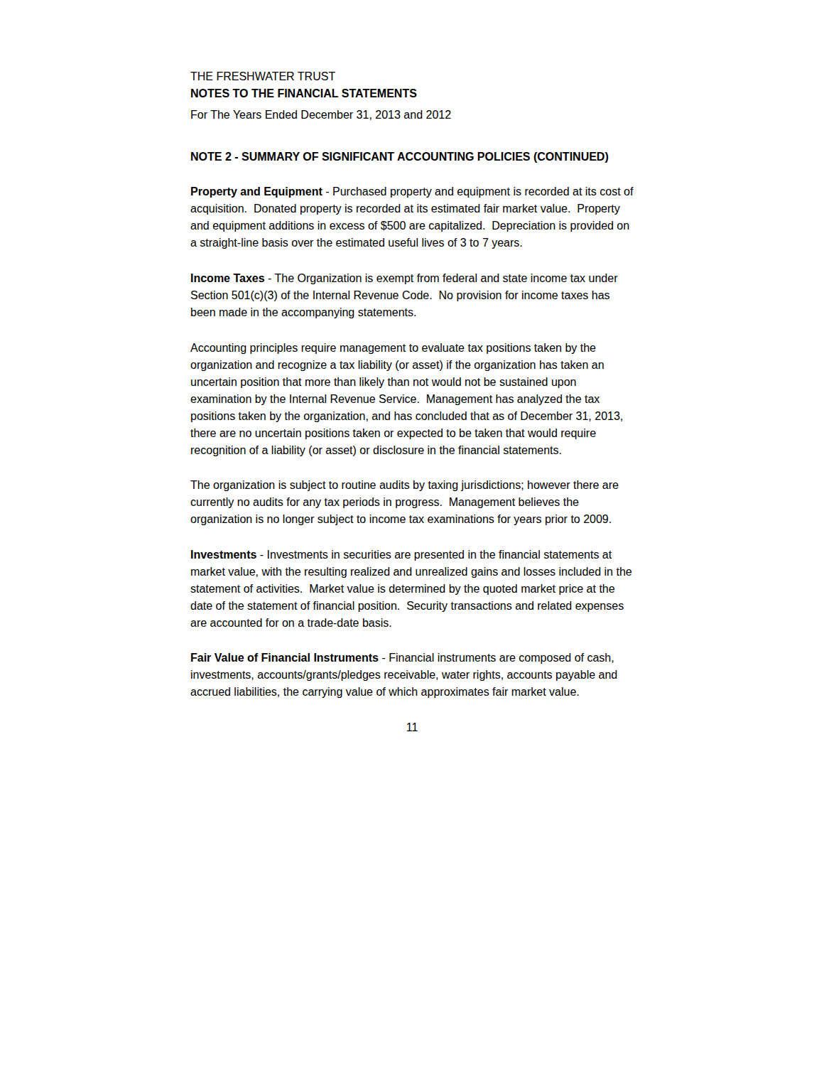THE FRESHWATER TRUST
NOTES TO THE FINANCIAL STATEMENTS
For The Years Ended December 31, 2013 and 2012
NOTE 2 - SUMMARY OF SIGNIFICANT ACCOUNTING POLICIES (CONTINUED)
Property and Equipment - Purchased property and equipment is recorded at its cost of acquisition. Donated property is recorded at its estimated fair market value. Property and equipment additions in excess of $500 are capitalized. Depreciation is provided on a straight-line basis over the estimated useful lives of 3 to 7 years.
Income Taxes - The Organization is exempt from federal and state income tax under Section 501(c)(3) of the Internal Revenue Code. No provision for income taxes has been made in the accompanying statements.
Accounting principles require management to evaluate tax positions taken by the organization and recognize a tax liability (or asset) if the organization has taken an uncertain position that more than likely than not would not be sustained upon examination by the Internal Revenue Service. Management has analyzed the tax positions taken by the organization, and has concluded that as of December 31, 2013, there are no uncertain positions taken or expected to be taken that would require recognition of a liability (or asset) or disclosure in the financial statements.
The organization is subject to routine audits by taxing jurisdictions; however there are currently no audits for any tax periods in progress. Management believes the organization is no longer subject to income tax examinations for years prior to 2009.
Investments - Investments in securities are presented in the financial statements at market value, with the resulting realized and unrealized gains and losses included in the statement of activities. Market value is determined by the quoted market price at the date of the statement of financial position. Security transactions and related expenses are accounted for on a trade-date basis.
Fair Value of Financial Instruments - Financial instruments are composed of cash, investments, accounts/grants/pledges receivable, water rights, accounts payable and accrued liabilities, the carrying value of which approximates fair market value.
11